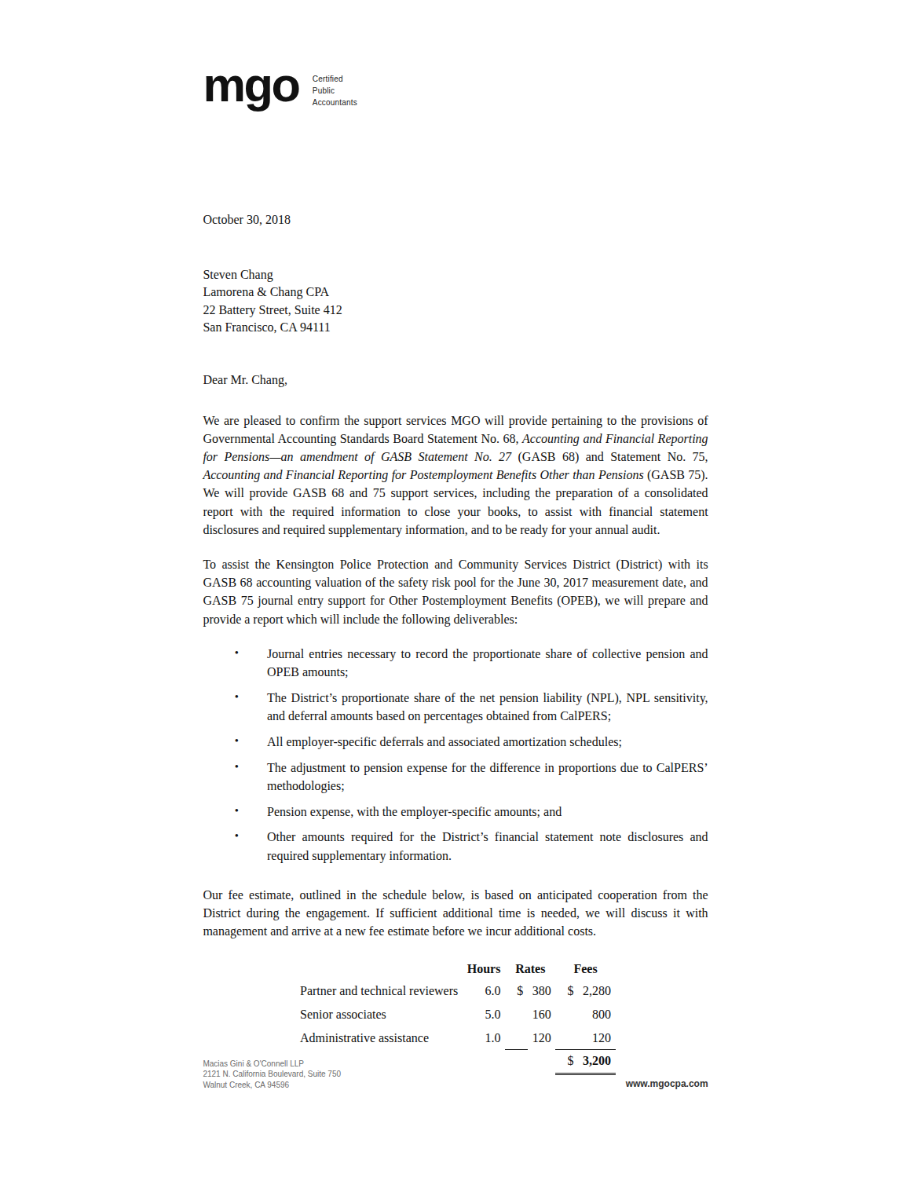mgo
Certified
Public
Accountants
October 30, 2018
Steven Chang
Lamorena & Chang CPA
22 Battery Street, Suite 412
San Francisco, CA 94111
Dear Mr. Chang,
We are pleased to confirm the support services MGO will provide pertaining to the provisions of Governmental Accounting Standards Board Statement No. 68, Accounting and Financial Reporting for Pensions—an amendment of GASB Statement No. 27 (GASB 68) and Statement No. 75, Accounting and Financial Reporting for Postemployment Benefits Other than Pensions (GASB 75). We will provide GASB 68 and 75 support services, including the preparation of a consolidated report with the required information to close your books, to assist with financial statement disclosures and required supplementary information, and to be ready for your annual audit.
To assist the Kensington Police Protection and Community Services District (District) with its GASB 68 accounting valuation of the safety risk pool for the June 30, 2017 measurement date, and GASB 75 journal entry support for Other Postemployment Benefits (OPEB), we will prepare and provide a report which will include the following deliverables:
Journal entries necessary to record the proportionate share of collective pension and OPEB amounts;
The District’s proportionate share of the net pension liability (NPL), NPL sensitivity, and deferral amounts based on percentages obtained from CalPERS;
All employer-specific deferrals and associated amortization schedules;
The adjustment to pension expense for the difference in proportions due to CalPERS’ methodologies;
Pension expense, with the employer-specific amounts; and
Other amounts required for the District’s financial statement note disclosures and required supplementary information.
Our fee estimate, outlined in the schedule below, is based on anticipated cooperation from the District during the engagement. If sufficient additional time is needed, we will discuss it with management and arrive at a new fee estimate before we incur additional costs.
| | Hours | Rates | Fees |
| --- | --- | --- | --- |
| Partner and technical reviewers | 6.0 | $ | 380 | $ | 2,280 |
| Senior associates | 5.0 | | 160 | | 800 |
| Administrative assistance | 1.0 | | 120 | | 120 |
| | | | | $ | 3,200 |
Macias Gini & O'Connell LLP 2121 N. California Boulevard, Suite 750 Walnut Creek, CA 94596
www.mgocpa.com